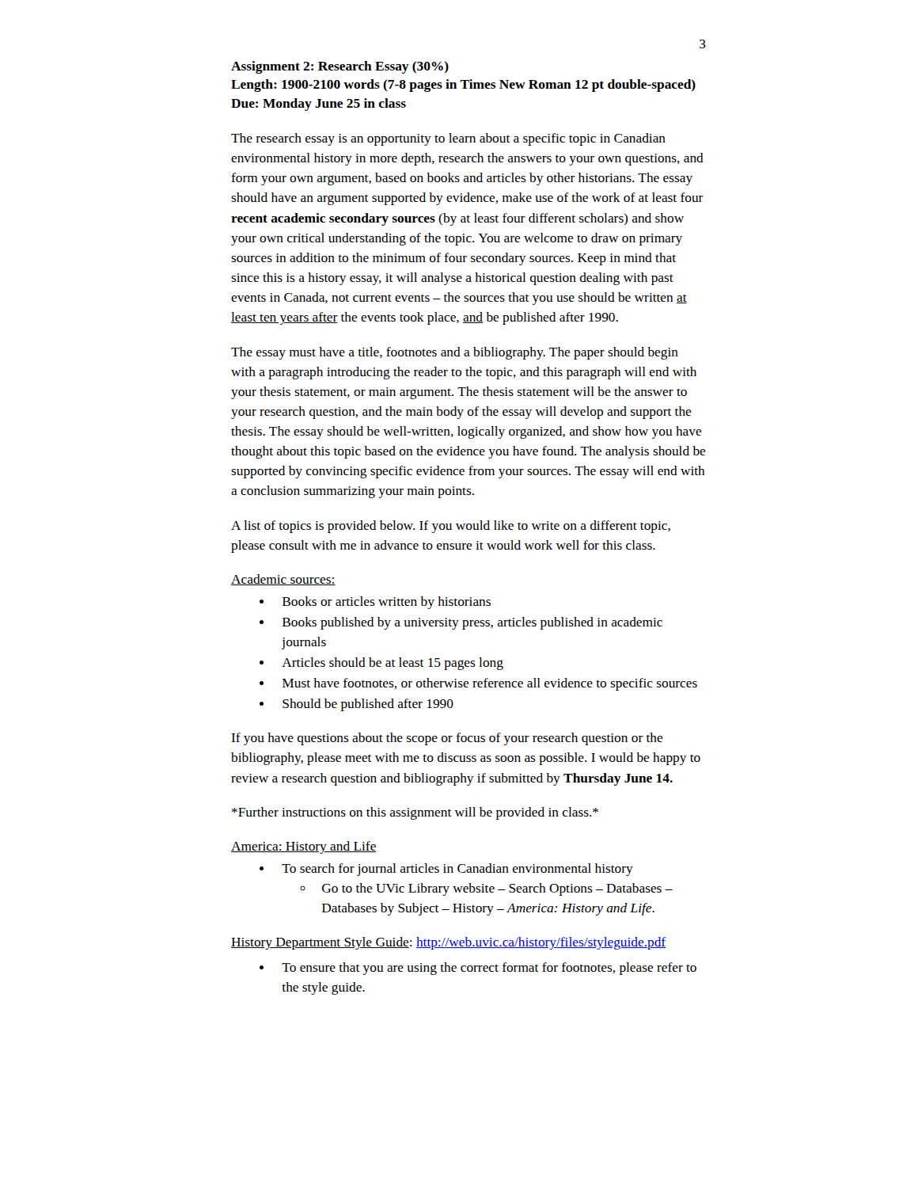3
Assignment 2: Research Essay (30%) Length: 1900-2100 words (7-8 pages in Times New Roman 12 pt double-spaced) Due: Monday June 25 in class
The research essay is an opportunity to learn about a specific topic in Canadian environmental history in more depth, research the answers to your own questions, and form your own argument, based on books and articles by other historians. The essay should have an argument supported by evidence, make use of the work of at least four recent academic secondary sources (by at least four different scholars) and show your own critical understanding of the topic. You are welcome to draw on primary sources in addition to the minimum of four secondary sources. Keep in mind that since this is a history essay, it will analyse a historical question dealing with past events in Canada, not current events – the sources that you use should be written at least ten years after the events took place, and be published after 1990.
The essay must have a title, footnotes and a bibliography. The paper should begin with a paragraph introducing the reader to the topic, and this paragraph will end with your thesis statement, or main argument. The thesis statement will be the answer to your research question, and the main body of the essay will develop and support the thesis. The essay should be well-written, logically organized, and show how you have thought about this topic based on the evidence you have found. The analysis should be supported by convincing specific evidence from your sources. The essay will end with a conclusion summarizing your main points.
A list of topics is provided below. If you would like to write on a different topic, please consult with me in advance to ensure it would work well for this class.
Academic sources:
Books or articles written by historians
Books published by a university press, articles published in academic journals
Articles should be at least 15 pages long
Must have footnotes, or otherwise reference all evidence to specific sources
Should be published after 1990
If you have questions about the scope or focus of your research question or the bibliography, please meet with me to discuss as soon as possible. I would be happy to review a research question and bibliography if submitted by Thursday June 14.
*Further instructions on this assignment will be provided in class.*
America: History and Life
To search for journal articles in Canadian environmental history
Go to the UVic Library website – Search Options – Databases – Databases by Subject – History – America: History and Life.
History Department Style Guide: http://web.uvic.ca/history/files/styleguide.pdf
To ensure that you are using the correct format for footnotes, please refer to the style guide.